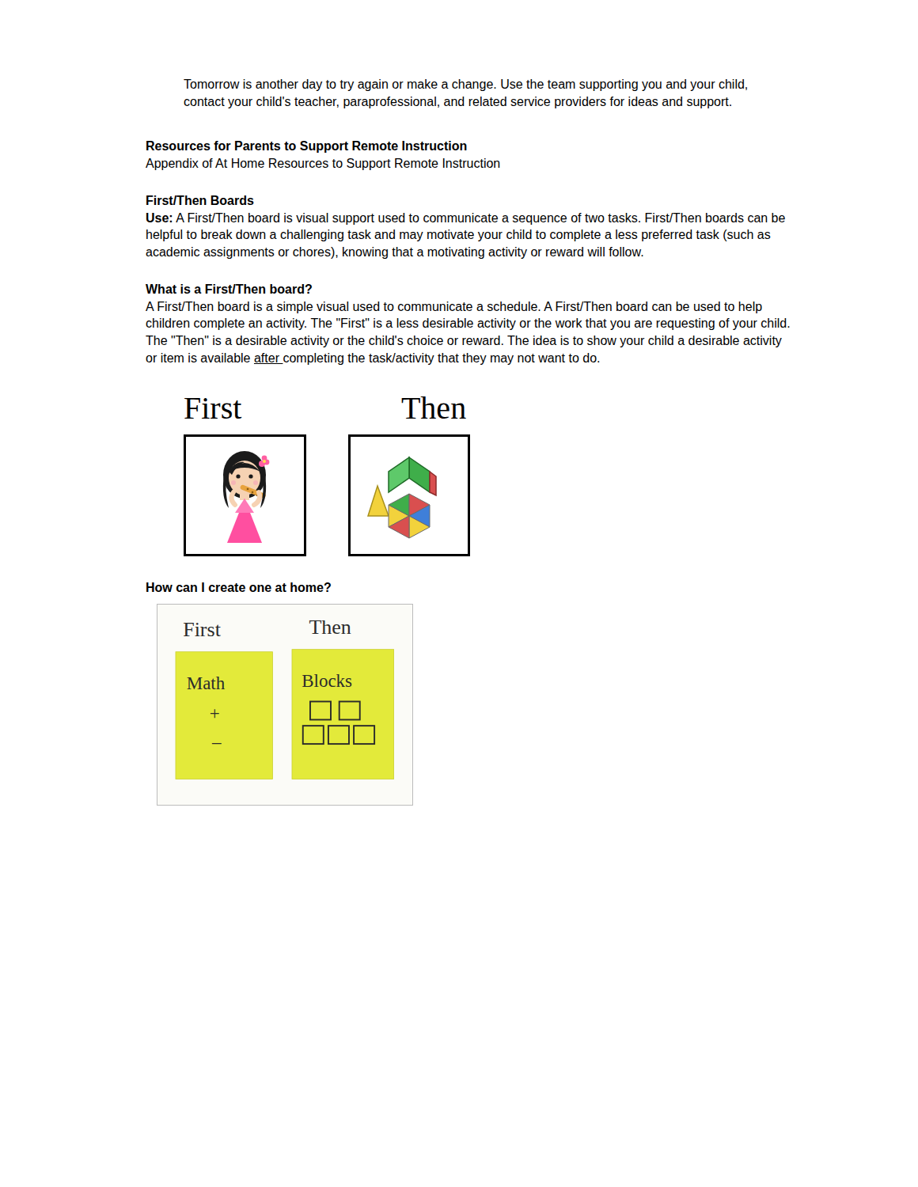Tomorrow is another day to try again or make a change. Use the team supporting you and your child, contact your child's teacher, paraprofessional, and related service providers for ideas and support.
Resources for Parents to Support Remote Instruction
Appendix of At Home Resources to Support Remote Instruction
First/Then Boards
Use: A First/Then board is visual support used to communicate a sequence of two tasks. First/Then boards can be helpful to break down a challenging task and may motivate your child to complete a less preferred task (such as academic assignments or chores), knowing that a motivating activity or reward will follow.
What is a First/Then board?
A First/Then board is a simple visual used to communicate a schedule. A First/Then board can be used to help children complete an activity. The "First" is a less desirable activity or the work that you are requesting of your child. The "Then" is a desirable activity or the child's choice or reward. The idea is to show your child a desirable activity or item is available after completing the task/activity that they may not want to do.
First Then
How can I create one at home?
First Then Math + – Blocks